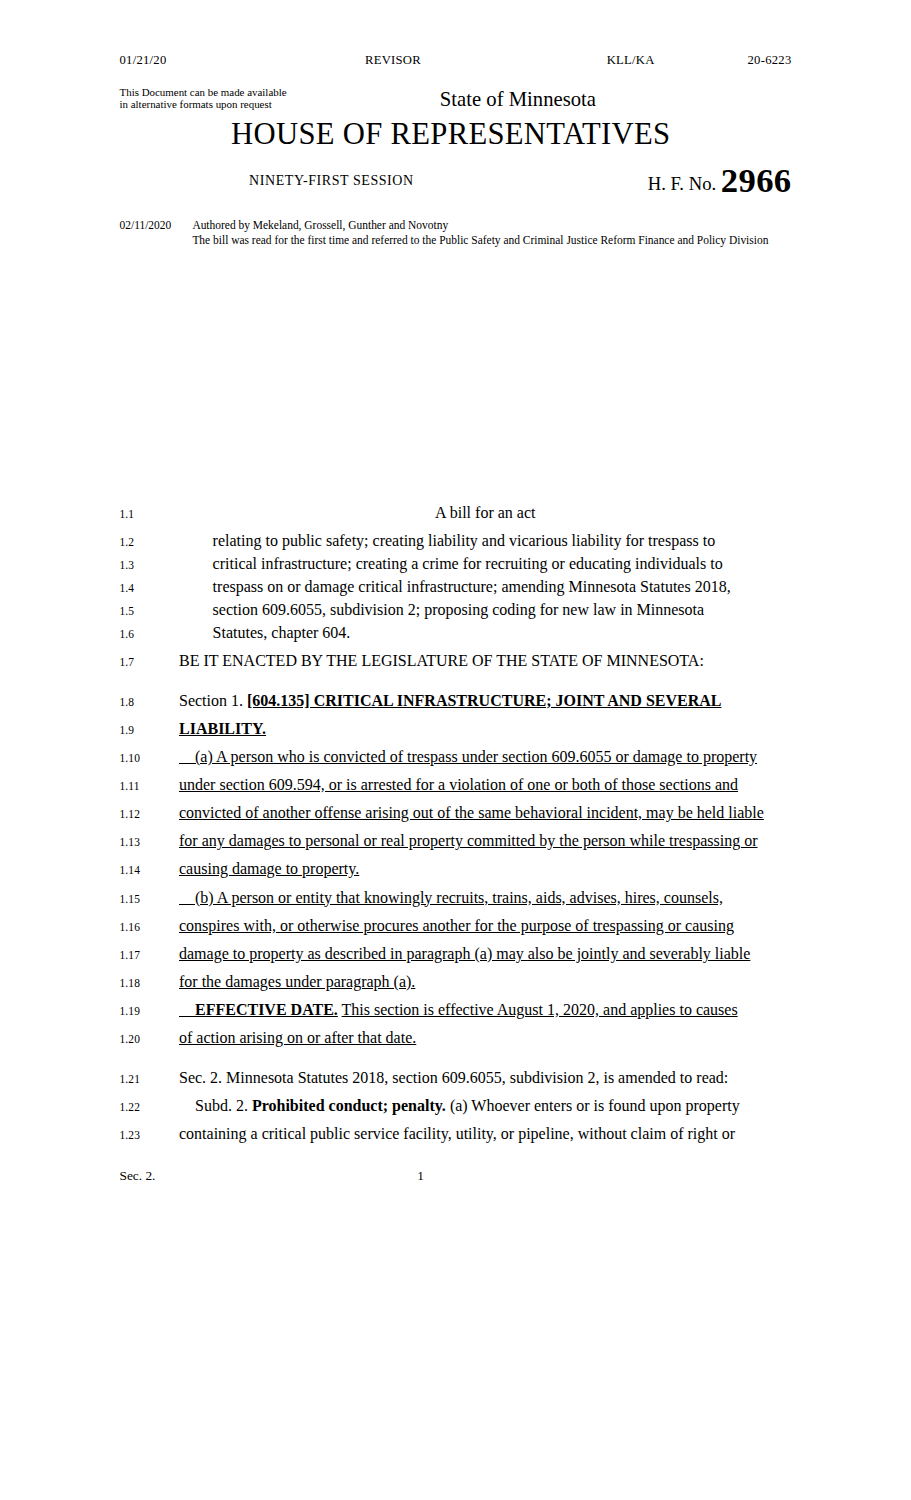01/21/20 REVISOR KLL/KA 20-6223
This Document can be made available
in alternative formats upon request
State of Minnesota
HOUSE OF REPRESENTATIVES
NINETY-FIRST SESSION
H. F. No. 2966
02/11/2020
Authored by Mekeland, Grossell, Gunther and Novotny
The bill was read for the first time and referred to the Public Safety and Criminal Justice Reform Finance and Policy Division
1.1
A bill for an act
1.2
relating to public safety; creating liability and vicarious liability for trespass to
1.3
critical infrastructure; creating a crime for recruiting or educating individuals to
1.4
trespass on or damage critical infrastructure; amending Minnesota Statutes 2018,
1.5
section 609.6055, subdivision 2; proposing coding for new law in Minnesota
1.6
Statutes, chapter 604.
1.7
BE IT ENACTED BY THE LEGISLATURE OF THE STATE OF MINNESOTA:
1.8
Section 1. [604.135] CRITICAL INFRASTRUCTURE; JOINT AND SEVERAL
1.9
LIABILITY.
1.10
(a) A person who is convicted of trespass under section 609.6055 or damage to property
1.11
under section 609.594, or is arrested for a violation of one or both of those sections and
1.12
convicted of another offense arising out of the same behavioral incident, may be held liable
1.13
for any damages to personal or real property committed by the person while trespassing or
1.14
causing damage to property.
1.15
(b) A person or entity that knowingly recruits, trains, aids, advises, hires, counsels,
1.16
conspires with, or otherwise procures another for the purpose of trespassing or causing
1.17
damage to property as described in paragraph (a) may also be jointly and severably liable
1.18
for the damages under paragraph (a).
1.19
EFFECTIVE DATE. This section is effective August 1, 2020, and applies to causes
1.20
of action arising on or after that date.
1.21
Sec. 2. Minnesota Statutes 2018, section 609.6055, subdivision 2, is amended to read:
1.22
Subd. 2. Prohibited conduct; penalty. (a) Whoever enters or is found upon property
1.23
containing a critical public service facility, utility, or pipeline, without claim of right or
Sec. 2.
1